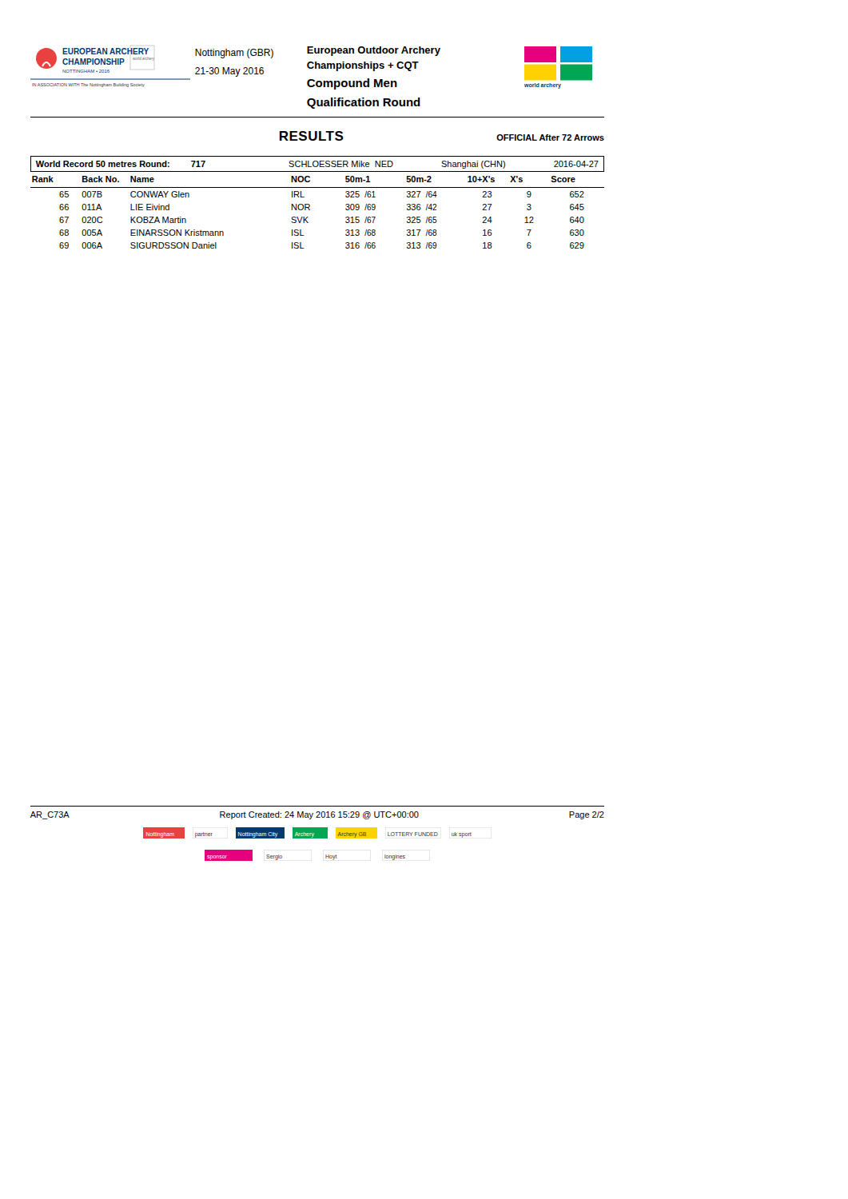Nottingham (GBR)
21-30 May 2016
European Outdoor Archery Championships + CQT
Compound Men
Qualification Round
RESULTS
OFFICIAL After 72 Arrows
World Record 50 metres Round: 717 SCHLOESSER Mike NED Shanghai (CHN) 2016-04-27
| Rank | Back No. | Name | NOC | 50m-1 | 50m-2 | 10+X's | X's | Score |
| --- | --- | --- | --- | --- | --- | --- | --- | --- |
| 65 | 007B | CONWAY Glen | IRL | 325 /61 | 327 /64 | 23 | 9 | 652 |
| 66 | 011A | LIE Eivind | NOR | 309 /69 | 336 /42 | 27 | 3 | 645 |
| 67 | 020C | KOBZA Martin | SVK | 315 /67 | 325 /65 | 24 | 12 | 640 |
| 68 | 005A | EINARSSON Kristmann | ISL | 313 /68 | 317 /68 | 16 | 7 | 630 |
| 69 | 006A | SIGURDSSON Daniel | ISL | 316 /66 | 313 /69 | 18 | 6 | 629 |
AR_C73A
Report Created: 24 May 2016 15:29 @ UTC+00:00
Page 2/2